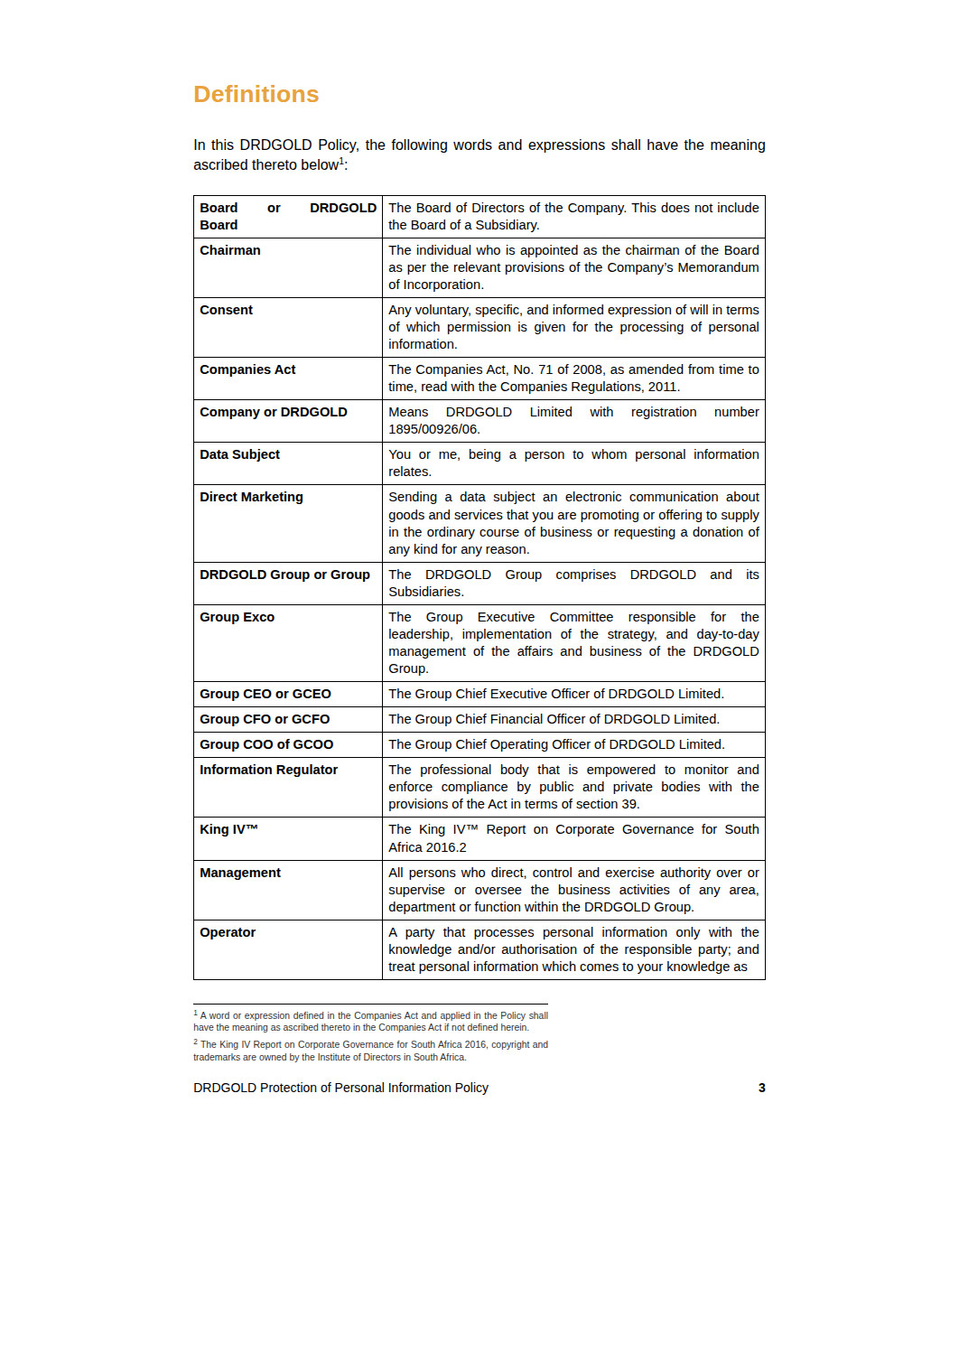Definitions
In this DRDGOLD Policy, the following words and expressions shall have the meaning ascribed thereto below1:
| Board or DRDGOLD Board | The Board of Directors of the Company. This does not include the Board of a Subsidiary. |
| Chairman | The individual who is appointed as the chairman of the Board as per the relevant provisions of the Company’s Memorandum of Incorporation. |
| Consent | Any voluntary, specific, and informed expression of will in terms of which permission is given for the processing of personal information. |
| Companies Act | The Companies Act, No. 71 of 2008, as amended from time to time, read with the Companies Regulations, 2011. |
| Company or DRDGOLD | Means DRDGOLD Limited with registration number 1895/00926/06. |
| Data Subject | You or me, being a person to whom personal information relates. |
| Direct Marketing | Sending a data subject an electronic communication about goods and services that you are promoting or offering to supply in the ordinary course of business or requesting a donation of any kind for any reason. |
| DRDGOLD Group or Group | The DRDGOLD Group comprises DRDGOLD and its Subsidiaries. |
| Group Exco | The Group Executive Committee responsible for the leadership, implementation of the strategy, and day-to-day management of the affairs and business of the DRDGOLD Group. |
| Group CEO or GCEO | The Group Chief Executive Officer of DRDGOLD Limited. |
| Group CFO or GCFO | The Group Chief Financial Officer of DRDGOLD Limited. |
| Group COO of GCOO | The Group Chief Operating Officer of DRDGOLD Limited. |
| Information Regulator | The professional body that is empowered to monitor and enforce compliance by public and private bodies with the provisions of the Act in terms of section 39. |
| King IV™ | The King IV™ Report on Corporate Governance for South Africa 2016.2 |
| Management | All persons who direct, control and exercise authority over or supervise or oversee the business activities of any area, department or function within the DRDGOLD Group. |
| Operator | A party that processes personal information only with the knowledge and/or authorisation of the responsible party; and treat personal information which comes to your knowledge as |
1 A word or expression defined in the Companies Act and applied in the Policy shall have the meaning as ascribed thereto in the Companies Act if not defined herein.
2 The King IV Report on Corporate Governance for South Africa 2016, copyright and trademarks are owned by the Institute of Directors in South Africa.
DRDGOLD Protection of Personal Information Policy 3